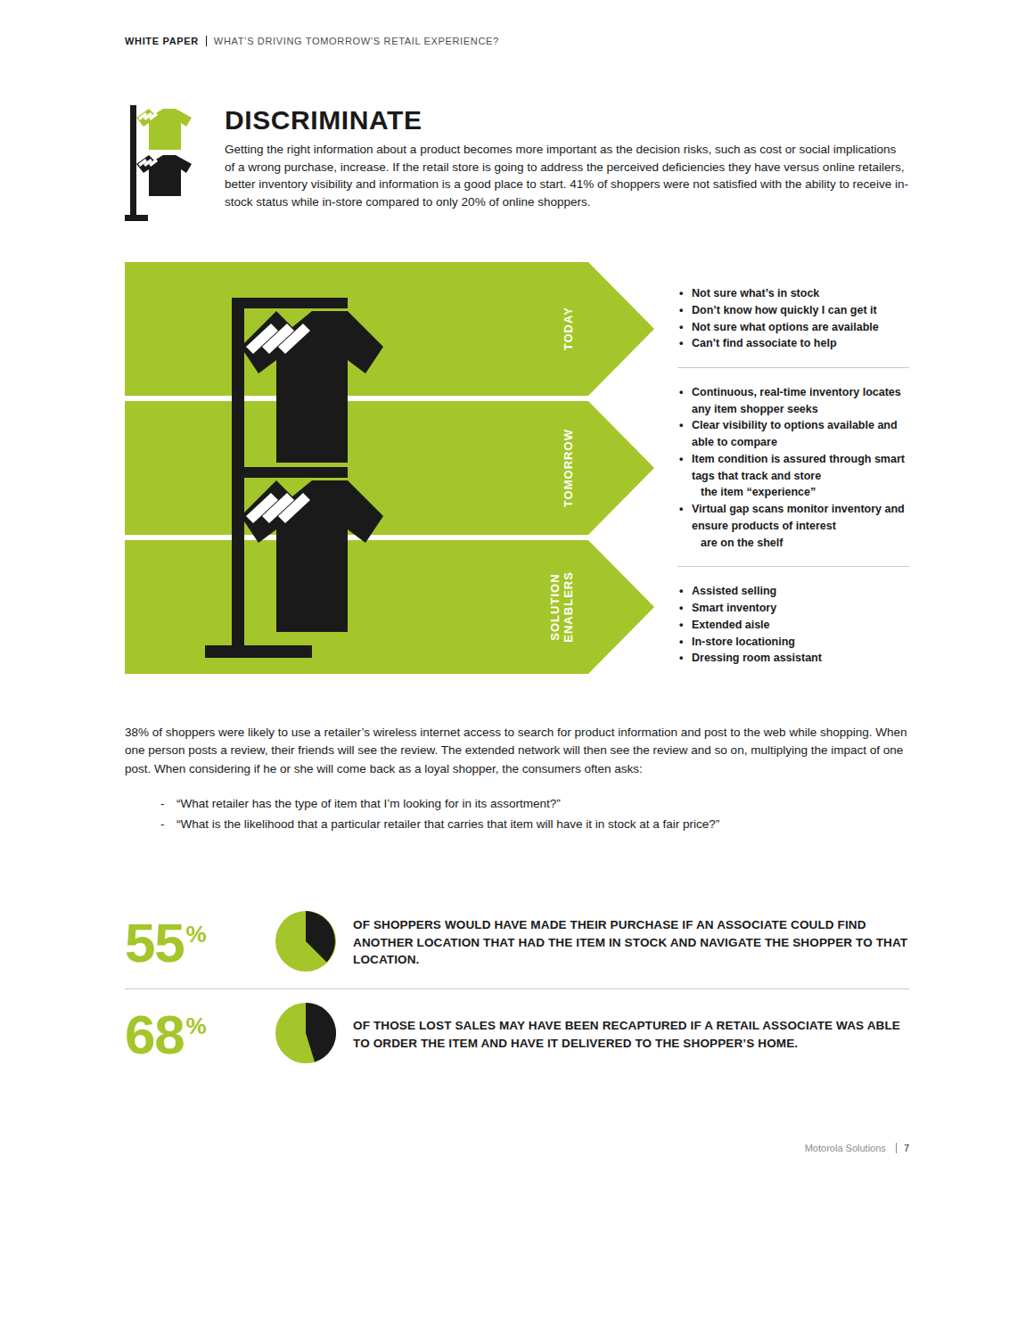WHITE PAPER WHAT’S DRIVING TOMORROW’S RETAIL EXPERIENCE?
DISCRIMINATE
Getting the right information about a product becomes more important as the decision risks, such as cost or social implications of a wrong purchase, increase. If the retail store is going to address the perceived deficiencies they have versus online retailers, better inventory visibility and information is a good place to start. 41% of shoppers were not satisfied with the ability to receive in-stock status while in-store compared to only 20% of online shoppers.
TODAY
TOMORROW
SOLUTION
ENABLERS
Not sure what’s in stock
Don’t know how quickly I can get it
Not sure what options are available
Can’t find associate to help
Continuous, real-time inventory locates any item shopper seeks
Clear visibility to options available and able to compare
Item condition is assured through smart tags that track and storethe item “experience”
Virtual gap scans monitor inventory and ensure products of interestare on the shelf
Assisted selling
Smart inventory
Extended aisle
In-store locationing
Dressing room assistant
38% of shoppers were likely to use a retailer’s wireless internet access to search for product information and post to the web while shopping. When one person posts a review, their friends will see the review. The extended network will then see the review and so on, multiplying the impact of one post. When considering if he or she will come back as a loyal shopper, the consumers often asks:
“What retailer has the type of item that I’m looking for in its assortment?”
“What is the likelihood that a particular retailer that carries that item will have it in stock at a fair price?”
55%
OF SHOPPERS WOULD HAVE MADE THEIR PURCHASE IF AN ASSOCIATE COULD FIND ANOTHER LOCATION THAT HAD THE ITEM IN STOCK AND NAVIGATE THE SHOPPER TO THAT LOCATION.
68%
OF THOSE LOST SALES MAY HAVE BEEN RECAPTURED IF A RETAIL ASSOCIATE WAS ABLE TO ORDER THE ITEM AND HAVE IT DELIVERED TO THE SHOPPER’S HOME.
Motorola Solutions 7